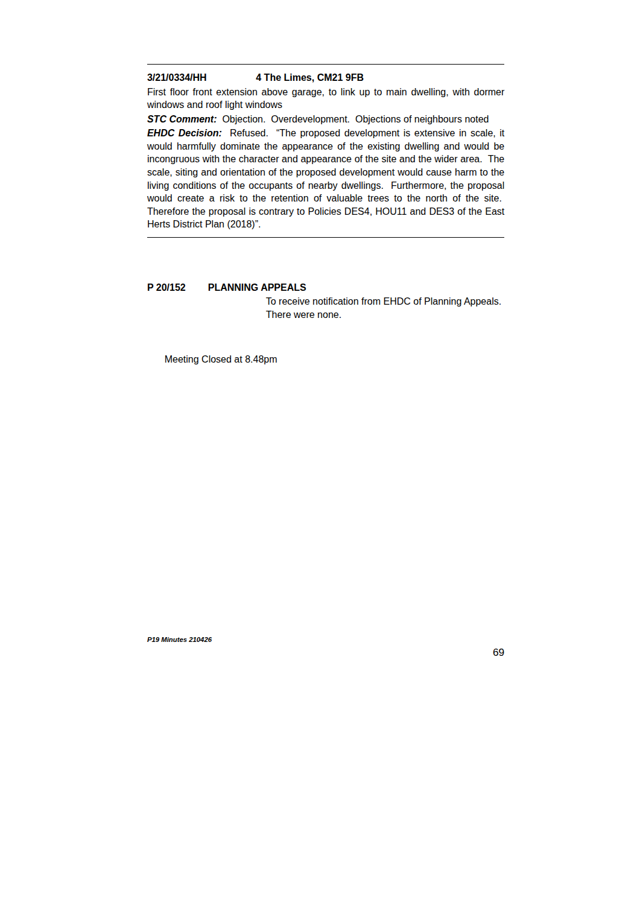3/21/0334/HH4 The Limes, CM21 9FB
First floor front extension above garage, to link up to main dwelling, with dormer windows and roof light windows
STC Comment: Objection. Overdevelopment. Objections of neighbours noted
EHDC Decision: Refused. “The proposed development is extensive in scale, it would harmfully dominate the appearance of the existing dwelling and would be incongruous with the character and appearance of the site and the wider area. The scale, siting and orientation of the proposed development would cause harm to the living conditions of the occupants of nearby dwellings. Furthermore, the proposal would create a risk to the retention of valuable trees to the north of the site. Therefore the proposal is contrary to Policies DES4, HOU11 and DES3 of the East Herts District Plan (2018)”.
P 20/152 PLANNING APPEALS
To receive notification from EHDC of Planning Appeals. There were none.
Meeting Closed at 8.48pm
P19 Minutes 210426
69